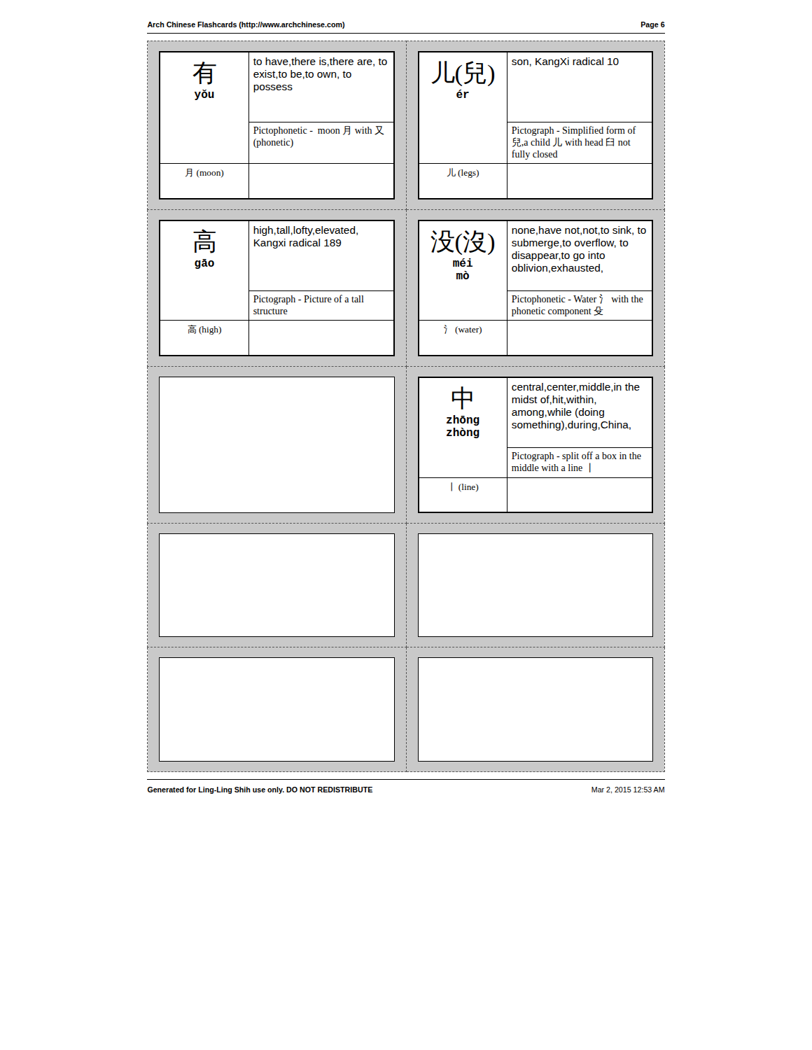Arch Chinese Flashcards (http://www.archchinese.com) Page 6
| / 有 yǒu / to have,there is,there are, to exist,to be,to own, to possess / / Pictophonetic - moon 月 with 又 (phonetic) / / 月 (moon) / / | / 儿(兒) ér / son, KangXi radical 10 / / Pictograph - Simplified form of 兒,a child 儿 with head 臼 not fully closed / / 儿 (legs) / / |
| / 高 gāo / high,tall,lofty,elevated, Kangxi radical 189 / / Pictograph - Picture of a tall structure / / 高 (high) / / | / 没(沒) méi mò / none,have not,not,to sink, to submerge,to overflow, to disappear,to go into oblivion,exhausted, / / Pictophonetic - Water 氵 with the phonetic component 殳 / / 氵 (water) / / |
| | / 中 zhōng zhòng / central,center,middle,in the midst of,hit,within, among,while (doing something),during,China, / / Pictograph - split off a box in the middle with a line 丨 / / 丨 (line) / / |
Generated for Ling-Ling Shih use only. DO NOT REDISTRIBUTE Mar 2, 2015 12:53 AM